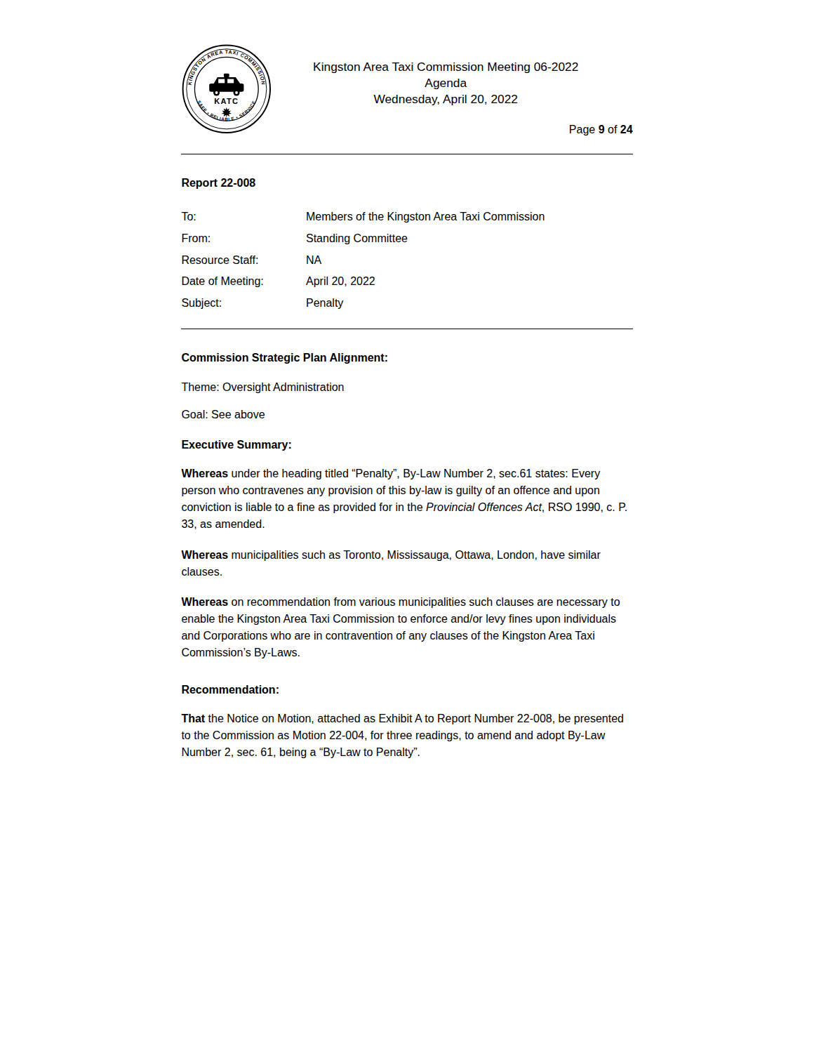KINGSTON AREA TAXI COMMISSION SAFE • RELIABLE • SERVICE KATC
Kingston Area Taxi Commission Meeting 06-2022
Agenda
Wednesday, April 20, 2022
Page 9 of 24
Report 22-008
| To: | Members of the Kingston Area Taxi Commission |
| From: | Standing Committee |
| Resource Staff: | NA |
| Date of Meeting: | April 20, 2022 |
| Subject: | Penalty |
Commission Strategic Plan Alignment:
Theme: Oversight Administration
Goal: See above
Executive Summary:
Whereas under the heading titled “Penalty”, By-Law Number 2, sec.61 states: Every person who contravenes any provision of this by-law is guilty of an offence and upon conviction is liable to a fine as provided for in the Provincial Offences Act, RSO 1990, c. P. 33, as amended.
Whereas municipalities such as Toronto, Mississauga, Ottawa, London, have similar clauses.
Whereas on recommendation from various municipalities such clauses are necessary to enable the Kingston Area Taxi Commission to enforce and/or levy fines upon individuals and Corporations who are in contravention of any clauses of the Kingston Area Taxi Commission’s By-Laws.
Recommendation:
That the Notice on Motion, attached as Exhibit A to Report Number 22-008, be presented to the Commission as Motion 22-004, for three readings, to amend and adopt By-Law Number 2, sec. 61, being a “By-Law to Penalty”.